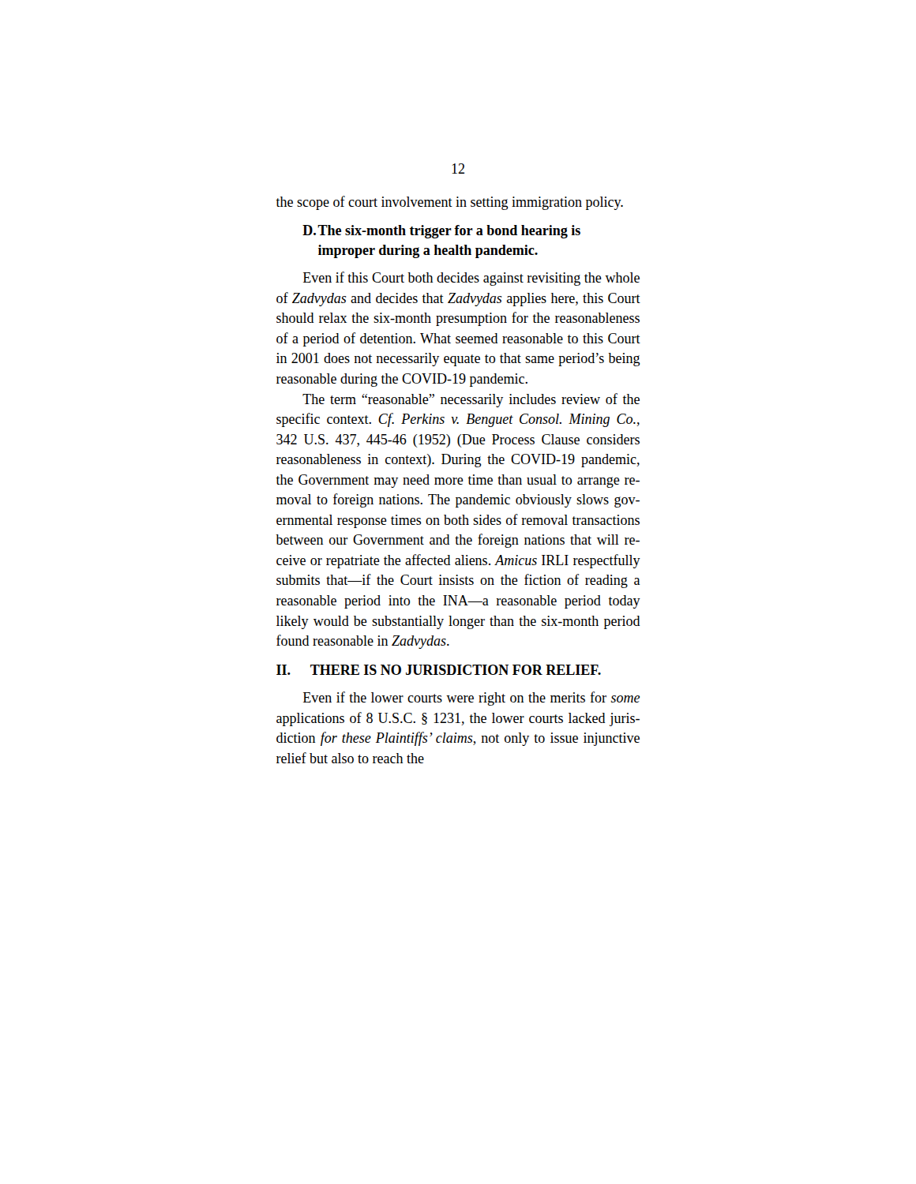12
the scope of court involvement in setting immigration policy.
D.
The six-month trigger for a bond hearing is improper during a health pandemic.
Even if this Court both decides against revisiting the whole of Zadvydas and decides that Zadvydas applies here, this Court should relax the six-month presumption for the reasonableness of a period of detention. What seemed reasonable to this Court in 2001 does not necessarily equate to that same period’s being reasonable during the COVID-19 pandemic.
The term “reasonable” necessarily includes review of the specific context. Cf. Perkins v. Benguet Consol. Mining Co., 342 U.S. 437, 445-46 (1952) (Due Process Clause considers reasonableness in context). During the COVID-19 pandemic, the Government may need more time than usual to arrange removal to foreign nations. The pandemic obviously slows governmental response times on both sides of removal transactions between our Government and the foreign nations that will receive or repatriate the affected aliens. Amicus IRLI respectfully submits that—if the Court insists on the fiction of reading a reasonable period into the INA—a reasonable period today likely would be substantially longer than the six-month period found reasonable in Zadvydas.
II.
There is no jurisdiction for relief.
Even if the lower courts were right on the merits for some applications of 8 U.S.C. § 1231, the lower courts lacked jurisdiction for these Plaintiffs’ claims, not only to issue injunctive relief but also to reach the